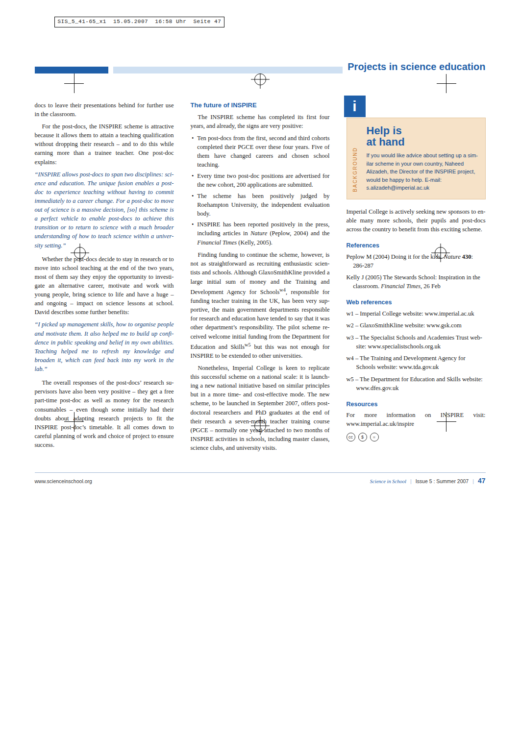SIS_5_41-65_x1 15.05.2007 16:58 Uhr Seite 47
Projects in science education
docs to leave their presentations behind for further use in the classroom.
For the post-docs, the INSPIRE scheme is attractive because it allows them to attain a teaching qualification without dropping their research – and to do this while earning more than a trainee teacher. One post-doc explains:
“INSPIRE allows post-docs to span two disciplines: science and education. The unique fusion enables a post-doc to experience teaching without having to commit immediately to a career change. For a post-doc to move out of science is a massive decision, [so] this scheme is a perfect vehicle to enable post-docs to achieve this transition or to return to science with a much broader understanding of how to teach science within a university setting.”
Whether the post-docs decide to stay in research or to move into school teaching at the end of the two years, most of them say they enjoy the opportunity to investigate an alternative career, motivate and work with young people, bring science to life and have a huge – and ongoing – impact on science lessons at school. David describes some further benefits:
“I picked up management skills, how to organise people and motivate them. It also helped me to build up confidence in public speaking and belief in my own abilities. Teaching helped me to refresh my knowledge and broaden it, which can feed back into my work in the lab.”
The overall responses of the post-docs’ research supervisors have also been very positive – they get a free part-time post-doc as well as money for the research consumables – even though some initially had their doubts about adapting research projects to fit the INSPIRE post-doc’s timetable. It all comes down to careful planning of work and choice of project to ensure success.
The future of INSPIRE
The INSPIRE scheme has completed its first four years, and already, the signs are very positive:
Ten post-docs from the first, second and third cohorts completed their PGCE over these four years. Five of them have changed careers and chosen school teaching.
Every time two post-doc positions are advertised for the new cohort, 200 applications are submitted.
The scheme has been positively judged by Roehampton University, the independent evaluation body.
INSPIRE has been reported positively in the press, including articles in Nature (Peplow, 2004) and the Financial Times (Kelly, 2005).
Finding funding to continue the scheme, however, is not as straightforward as recruiting enthusiastic scientists and schools. Although GlaxoSmithKline provided a large initial sum of money and the Training and Development Agency for Schoolsw4, responsible for funding teacher training in the UK, has been very supportive, the main government departments responsible for research and education have tended to say that it was other department’s responsibility. The pilot scheme received welcome initial funding from the Department for Education and Skillsw5 but this was not enough for INSPIRE to be extended to other universities.
Nonetheless, Imperial College is keen to replicate this successful scheme on a national scale: it is launching a new national initiative based on similar principles but in a more time- and cost-effective mode. The new scheme, to be launched in September 2007, offers post-doctoral researchers and PhD graduates at the end of their research a seven-month teacher training course (PGCE – normally one year) attached to two months of INSPIRE activities in schools, including master classes, science clubs, and university visits.
i
Background
Help is
at hand
If you would like advice about setting up a similar scheme in your own country, Naheed Alizadeh, the Director of the INSPIRE project, would be happy to help. E-mail: s.alizadeh@imperial.ac.uk
Imperial College is actively seeking new sponsors to enable many more schools, their pupils and post-docs across the country to benefit from this exciting scheme.
References
Peplow M (2004) Doing it for the kids. Nature 430: 286-287
Kelly J (2005) The Stewards School: Inspiration in the classroom. Financial Times, 26 Feb
Web references
w1 – Imperial College website: www.imperial.ac.uk
w2 – GlaxoSmithKline website: www.gsk.com
w3 – The Specialist Schools and Academies Trust website: www.specialistschools.org.uk
w4 – The Training and Development Agency for Schools website: www.tda.gov.uk
w5 – The Department for Education and Skills website: www.dfes.gov.uk
Resources
For more information on INSPIRE visit: www.imperial.ac.uk/inspire
cc$=
www.scienceinschool.org
Science in School | Issue 5 : Summer 2007 | 47